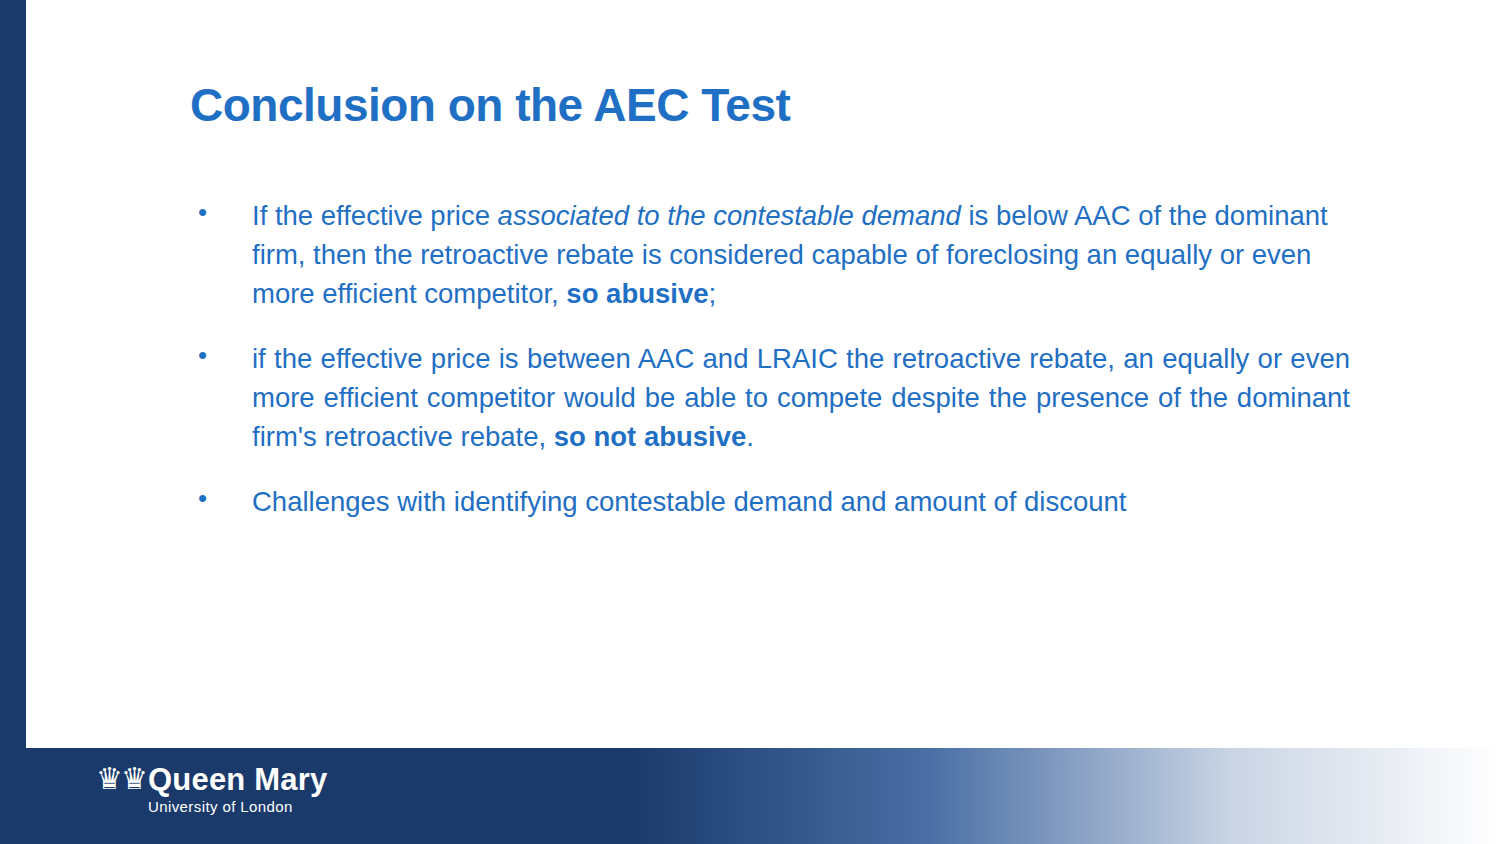Conclusion on the AEC Test
If the effective price associated to the contestable demand is below AAC of the dominant firm, then the retroactive rebate is considered capable of foreclosing an equally or even more efficient competitor, so abusive;
if the effective price is between AAC and LRAIC the retroactive rebate, an equally or even more efficient competitor would be able to compete despite the presence of the dominant firm's retroactive rebate, so not abusive.
Challenges with identifying contestable demand and amount of discount
♛♛
Queen Mary
University of London